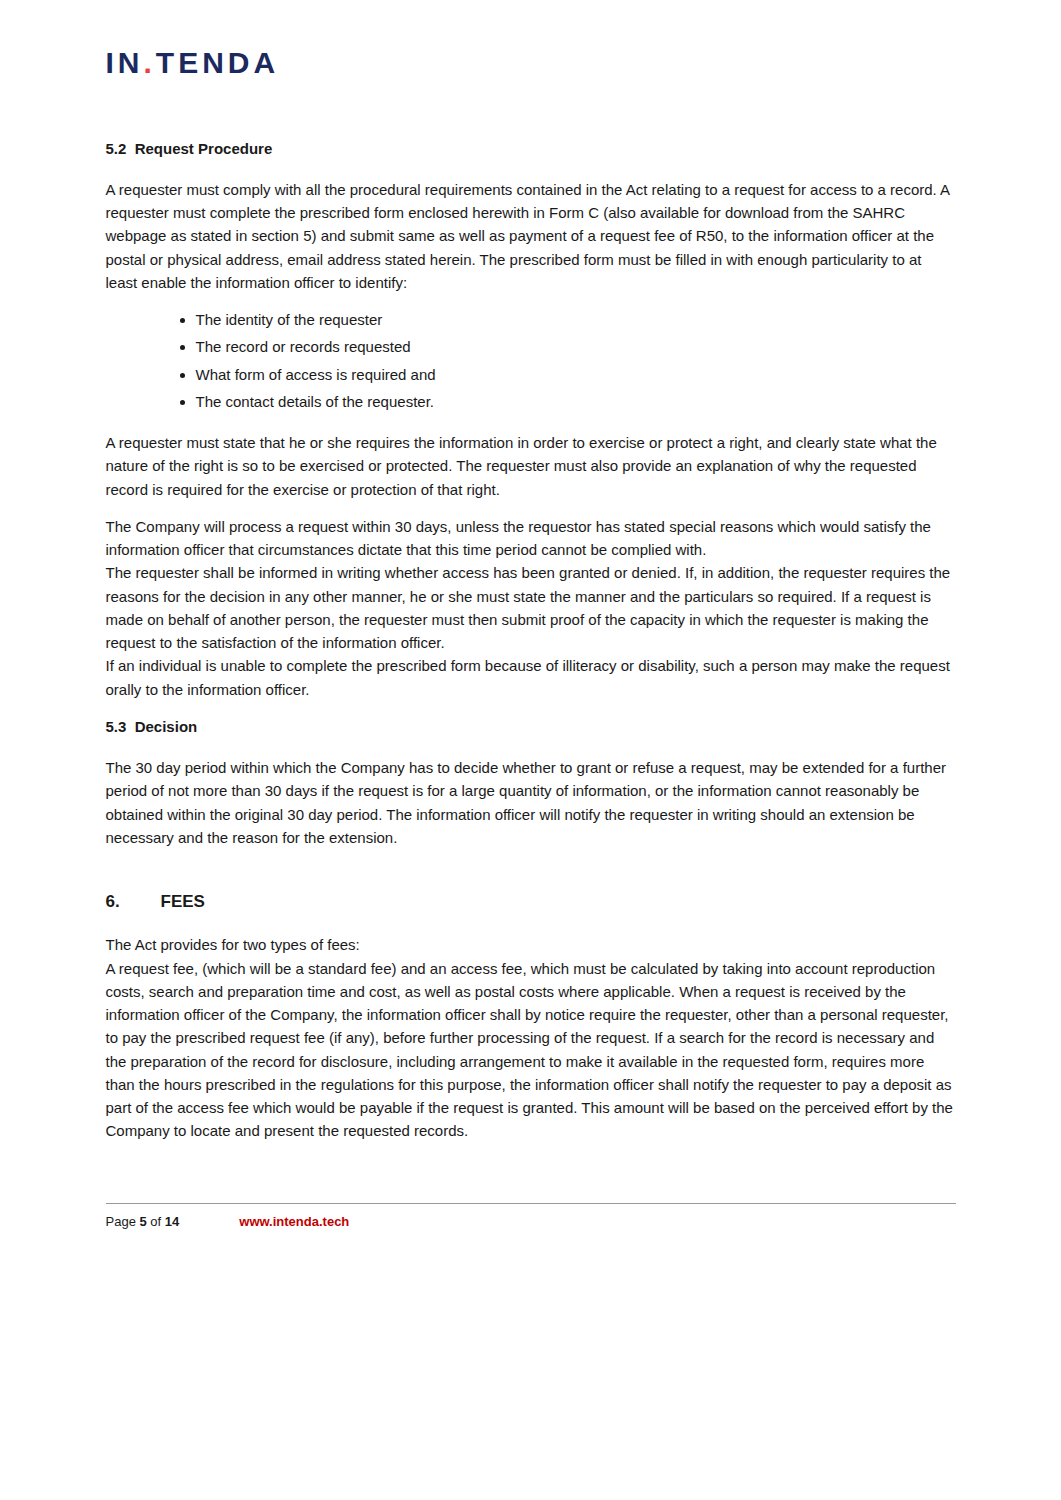IN. TENDA
5.2 Request Procedure
A requester must comply with all the procedural requirements contained in the Act relating to a request for access to a record. A requester must complete the prescribed form enclosed herewith in Form C (also available for download from the SAHRC webpage as stated in section 5) and submit same as well as payment of a request fee of R50, to the information officer at the postal or physical address, email address stated herein. The prescribed form must be filled in with enough particularity to at least enable the information officer to identify:
The identity of the requester
The record or records requested
What form of access is required and
The contact details of the requester.
A requester must state that he or she requires the information in order to exercise or protect a right, and clearly state what the nature of the right is so to be exercised or protected. The requester must also provide an explanation of why the requested record is required for the exercise or protection of that right.
The Company will process a request within 30 days, unless the requestor has stated special reasons which would satisfy the information officer that circumstances dictate that this time period cannot be complied with.
The requester shall be informed in writing whether access has been granted or denied. If, in addition, the requester requires the reasons for the decision in any other manner, he or she must state the manner and the particulars so required. If a request is made on behalf of another person, the requester must then submit proof of the capacity in which the requester is making the request to the satisfaction of the information officer.
If an individual is unable to complete the prescribed form because of illiteracy or disability, such a person may make the request orally to the information officer.
5.3 Decision
The 30 day period within which the Company has to decide whether to grant or refuse a request, may be extended for a further period of not more than 30 days if the request is for a large quantity of information, or the information cannot reasonably be obtained within the original 30 day period. The information officer will notify the requester in writing should an extension be necessary and the reason for the extension.
6. FEES
The Act provides for two types of fees:
A request fee, (which will be a standard fee) and an access fee, which must be calculated by taking into account reproduction costs, search and preparation time and cost, as well as postal costs where applicable. When a request is received by the information officer of the Company, the information officer shall by notice require the requester, other than a personal requester, to pay the prescribed request fee (if any), before further processing of the request. If a search for the record is necessary and the preparation of the record for disclosure, including arrangement to make it available in the requested form, requires more than the hours prescribed in the regulations for this purpose, the information officer shall notify the requester to pay a deposit as part of the access fee which would be payable if the request is granted. This amount will be based on the perceived effort by the Company to locate and present the requested records.
Page 5 of 14 www.intenda.tech